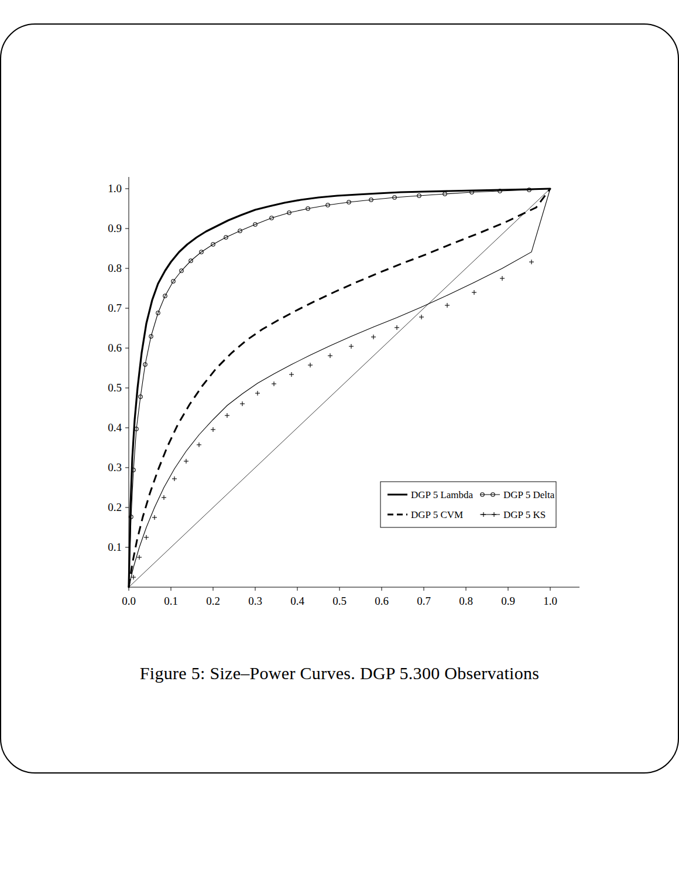Size–Power curves for DGP 5 with 300 observations Four curves (Lambda, Delta, CVM, KS) plotted against the 45-degree line. Lambda and Delta rise steeply and nearly coincide, reaching about 0.85 power at nominal size 0.05; CVM and KS rise more slowly, reaching about 0.7 power near nominal size 0.2. 0.1 0.2 0.3 0.4 0.5 0.6 0.7 0.8 0.9 1.0 0.0 0.1 0.2 0.3 0.4 0.5 0.6 0.7 0.8 0.9 1.0 DGP 5 Lambda DGP 5 Delta DGP 5 CVM DGP 5 KS
Figure 5: Size–Power Curves. DGP 5.300 Observations